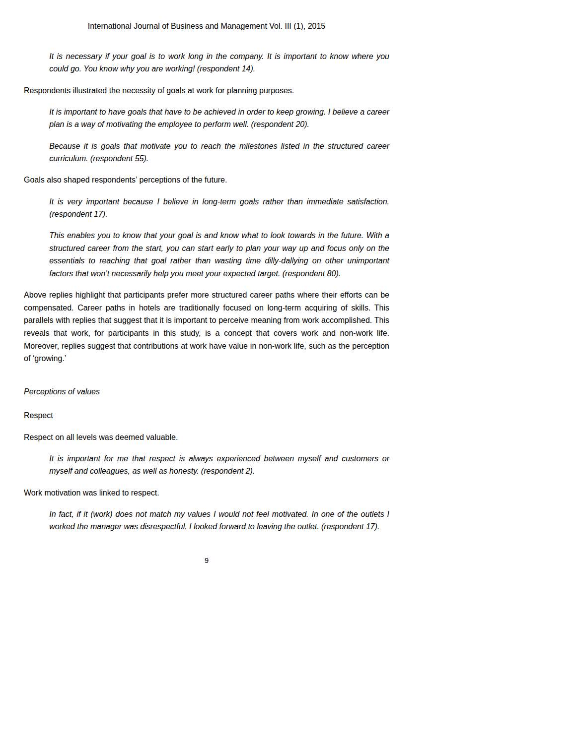International Journal of Business and Management Vol. III (1), 2015
It is necessary if your goal is to work long in the company. It is important to know where you could go. You know why you are working! (respondent 14).
Respondents illustrated the necessity of goals at work for planning purposes.
It is important to have goals that have to be achieved in order to keep growing. I believe a career plan is a way of motivating the employee to perform well. (respondent 20).
Because it is goals that motivate you to reach the milestones listed in the structured career curriculum. (respondent 55).
Goals also shaped respondents’ perceptions of the future.
It is very important because I believe in long-term goals rather than immediate satisfaction. (respondent 17).
This enables you to know that your goal is and know what to look towards in the future. With a structured career from the start, you can start early to plan your way up and focus only on the essentials to reaching that goal rather than wasting time dilly-dallying on other unimportant factors that won’t necessarily help you meet your expected target. (respondent 80).
Above replies highlight that participants prefer more structured career paths where their efforts can be compensated. Career paths in hotels are traditionally focused on long-term acquiring of skills. This parallels with replies that suggest that it is important to perceive meaning from work accomplished. This reveals that work, for participants in this study, is a concept that covers work and non-work life. Moreover, replies suggest that contributions at work have value in non-work life, such as the perception of ‘growing.’
Perceptions of values
Respect
Respect on all levels was deemed valuable.
It is important for me that respect is always experienced between myself and customers or myself and colleagues, as well as honesty. (respondent 2).
Work motivation was linked to respect.
In fact, if it (work) does not match my values I would not feel motivated. In one of the outlets I worked the manager was disrespectful. I looked forward to leaving the outlet. (respondent 17).
9